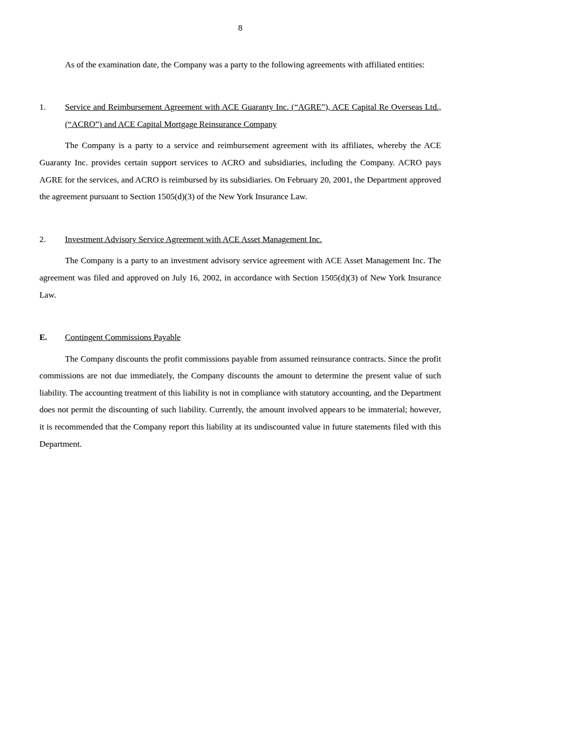8
As of the examination date, the Company was a party to the following agreements with affiliated entities:
1.
Service and Reimbursement Agreement with ACE Guaranty Inc. (“AGRE”), ACE Capital Re Overseas Ltd., (“ACRO”) and ACE Capital Mortgage Reinsurance Company
The Company is a party to a service and reimbursement agreement with its affiliates, whereby the ACE Guaranty Inc. provides certain support services to ACRO and subsidiaries, including the Company. ACRO pays AGRE for the services, and ACRO is reimbursed by its subsidiaries. On February 20, 2001, the Department approved the agreement pursuant to Section 1505(d)(3) of the New York Insurance Law.
2.
Investment Advisory Service Agreement with ACE Asset Management Inc.
The Company is a party to an investment advisory service agreement with ACE Asset Management Inc. The agreement was filed and approved on July 16, 2002, in accordance with Section 1505(d)(3) of New York Insurance Law.
E.
Contingent Commissions Payable
The Company discounts the profit commissions payable from assumed reinsurance contracts. Since the profit commissions are not due immediately, the Company discounts the amount to determine the present value of such liability. The accounting treatment of this liability is not in compliance with statutory accounting, and the Department does not permit the discounting of such liability. Currently, the amount involved appears to be immaterial; however, it is recommended that the Company report this liability at its undiscounted value in future statements filed with this Department.